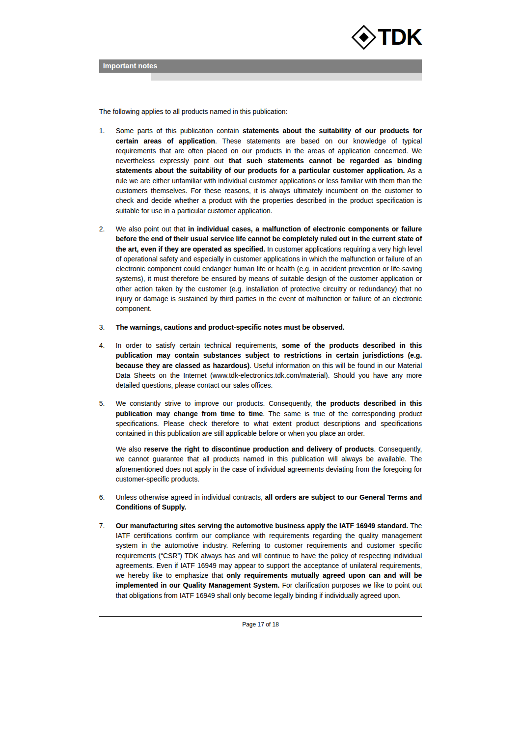TDK
Important notes
The following applies to all products named in this publication:
Some parts of this publication contain statements about the suitability of our products for certain areas of application. These statements are based on our knowledge of typical requirements that are often placed on our products in the areas of application concerned. We nevertheless expressly point out that such statements cannot be regarded as binding statements about the suitability of our products for a particular customer application. As a rule we are either unfamiliar with individual customer applications or less familiar with them than the customers themselves. For these reasons, it is always ultimately incumbent on the customer to check and decide whether a product with the properties described in the product specification is suitable for use in a particular customer application.
We also point out that in individual cases, a malfunction of electronic components or failure before the end of their usual service life cannot be completely ruled out in the current state of the art, even if they are operated as specified. In customer applications requiring a very high level of operational safety and especially in customer applications in which the malfunction or failure of an electronic component could endanger human life or health (e.g. in accident prevention or life-saving systems), it must therefore be ensured by means of suitable design of the customer application or other action taken by the customer (e.g. installation of protective circuitry or redundancy) that no injury or damage is sustained by third parties in the event of malfunction or failure of an electronic component.
The warnings, cautions and product-specific notes must be observed.
In order to satisfy certain technical requirements, some of the products described in this publication may contain substances subject to restrictions in certain jurisdictions (e.g. because they are classed as hazardous). Useful information on this will be found in our Material Data Sheets on the Internet (www.tdk-electronics.tdk.com/material). Should you have any more detailed questions, please contact our sales offices.
We constantly strive to improve our products. Consequently, the products described in this publication may change from time to time. The same is true of the corresponding product specifications. Please check therefore to what extent product descriptions and specifications contained in this publication are still applicable before or when you place an order.
We also reserve the right to discontinue production and delivery of products. Consequently, we cannot guarantee that all products named in this publication will always be available. The aforementioned does not apply in the case of individual agreements deviating from the foregoing for customer-specific products.
Unless otherwise agreed in individual contracts, all orders are subject to our General Terms and Conditions of Supply.
Our manufacturing sites serving the automotive business apply the IATF 16949 standard. The IATF certifications confirm our compliance with requirements regarding the quality management system in the automotive industry. Referring to customer requirements and customer specific requirements (“CSR”) TDK always has and will continue to have the policy of respecting individual agreements. Even if IATF 16949 may appear to support the acceptance of unilateral requirements, we hereby like to emphasize that only requirements mutually agreed upon can and will be implemented in our Quality Management System. For clarification purposes we like to point out that obligations from IATF 16949 shall only become legally binding if individually agreed upon.
Page 17 of 18